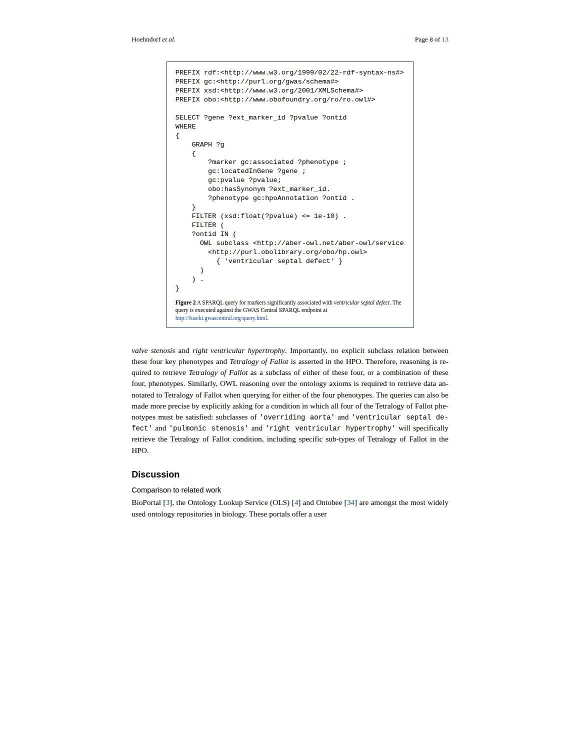Hoehndorf et al.
Page 8 of 13
PREFIX rdf:<http://www.w3.org/1999/02/22-rdf-syntax-ns#>
PREFIX gc:<http://purl.org/gwas/schema#>
PREFIX xsd:<http://www.w3.org/2001/XMLSchema#>
PREFIX obo:<http://www.obofoundry.org/ro/ro.owl#>

SELECT ?gene ?ext_marker_id ?pvalue ?ontid
WHERE
{
    GRAPH ?g
    {
        ?marker gc:associated ?phenotype ;
        gc:locatedInGene ?gene ;
        gc:pvalue ?pvalue;
        obo:hasSynonym ?ext_marker_id.
        ?phenotype gc:hpoAnnotation ?ontid .
    }
    FILTER (xsd:float(?pvalue) <= 1e-10) .
    FILTER (
    ?ontid IN (
      OWL subclass <http://aber-owl.net/aber-owl/service/>
        <http://purl.obolibrary.org/obo/hp.owl>
          { 'ventricular septal defect' }
      )
    ) .
}
Figure 2 A SPARQL query for markers significantly associated with ventricular septal defect. The query is executed against the GWAS Central SPARQL endpoint at http://fuseki.gwascentral.org/query.html.
valve stenosis and right ventricular hypertrophy. Importantly, no explicit subclass relation between these four key phenotypes and Tetralogy of Fallot is asserted in the HPO. Therefore, reasoning is required to retrieve Tetralogy of Fallot as a subclass of either of these four, or a combination of these four, phenotypes. Similarly, OWL reasoning over the ontology axioms is required to retrieve data annotated to Tetralogy of Fallot when querying for either of the four phenotypes. The queries can also be made more precise by explicitly asking for a condition in which all four of the Tetralogy of Fallot phenotypes must be satisfied: subclasses of 'overriding aorta' and 'ventricular septal defect' and 'pulmonic stenosis' and 'right ventricular hypertrophy' will specifically retrieve the Tetralogy of Fallot condition, including specific sub-types of Tetralogy of Fallot in the HPO.
Discussion
Comparison to related work
BioPortal [3], the Ontology Lookup Service (OLS) [4] and Ontobee [34] are amongst the most widely used ontology repositories in biology. These portals offer a user